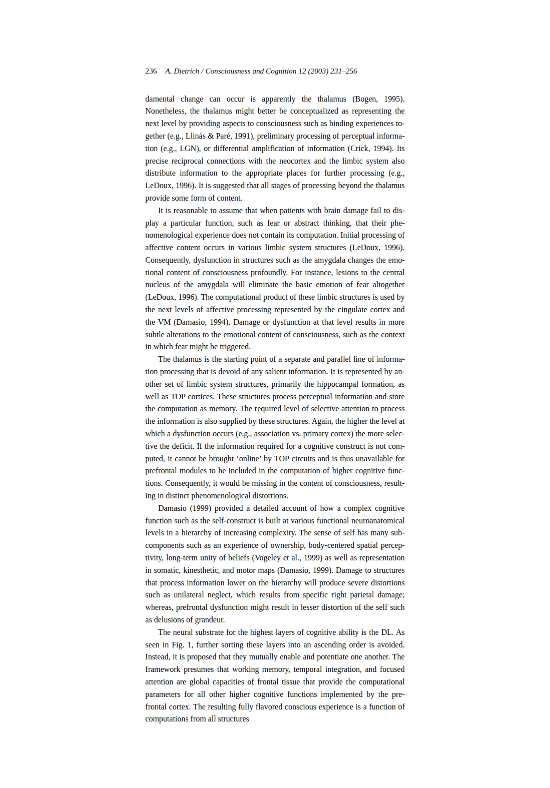236 A. Dietrich / Consciousness and Cognition 12 (2003) 231–256
damental change can occur is apparently the thalamus (Bogen, 1995). Nonetheless, the thalamus might better be conceptualized as representing the next level by providing aspects to consciousness such as binding experiences together (e.g., Llinás & Paré, 1991), preliminary processing of perceptual information (e.g., LGN), or differential amplification of information (Crick, 1994). Its precise reciprocal connections with the neocortex and the limbic system also distribute information to the appropriate places for further processing (e.g., LeDoux, 1996). It is suggested that all stages of processing beyond the thalamus provide some form of content.
It is reasonable to assume that when patients with brain damage fail to display a particular function, such as fear or abstract thinking, that their phenomenological experience does not contain its computation. Initial processing of affective content occurs in various limbic system structures (LeDoux, 1996). Consequently, dysfunction in structures such as the amygdala changes the emotional content of consciousness profoundly. For instance, lesions to the central nucleus of the amygdala will eliminate the basic emotion of fear altogether (LeDoux, 1996). The computational product of these limbic structures is used by the next levels of affective processing represented by the cingulate cortex and the VM (Damasio, 1994). Damage or dysfunction at that level results in more subtle alterations to the emotional content of consciousness, such as the context in which fear might be triggered.
The thalamus is the starting point of a separate and parallel line of information processing that is devoid of any salient information. It is represented by another set of limbic system structures, primarily the hippocampal formation, as well as TOP cortices. These structures process perceptual information and store the computation as memory. The required level of selective attention to process the information is also supplied by these structures. Again, the higher the level at which a dysfunction occurs (e.g., association vs. primary cortex) the more selective the deficit. If the information required for a cognitive construct is not computed, it cannot be brought ‘online’ by TOP circuits and is thus unavailable for prefrontal modules to be included in the computation of higher cognitive functions. Consequently, it would be missing in the content of consciousness, resulting in distinct phenomenological distortions.
Damasio (1999) provided a detailed account of how a complex cognitive function such as the self-construct is built at various functional neuroanatomical levels in a hierarchy of increasing complexity. The sense of self has many subcomponents such as an experience of ownership, body-centered spatial perceptivity, long-term unity of beliefs (Vogeley et al., 1999) as well as representation in somatic, kinesthetic, and motor maps (Damasio, 1999). Damage to structures that process information lower on the hierarchy will produce severe distortions such as unilateral neglect, which results from specific right parietal damage; whereas, prefrontal dysfunction might result in lesser distortion of the self such as delusions of grandeur.
The neural substrate for the highest layers of cognitive ability is the DL. As seen in Fig. 1, further sorting these layers into an ascending order is avoided. Instead, it is proposed that they mutually enable and potentiate one another. The framework presumes that working memory, temporal integration, and focused attention are global capacities of frontal tissue that provide the computational parameters for all other higher cognitive functions implemented by the prefrontal cortex. The resulting fully flavored conscious experience is a function of computations from all structures